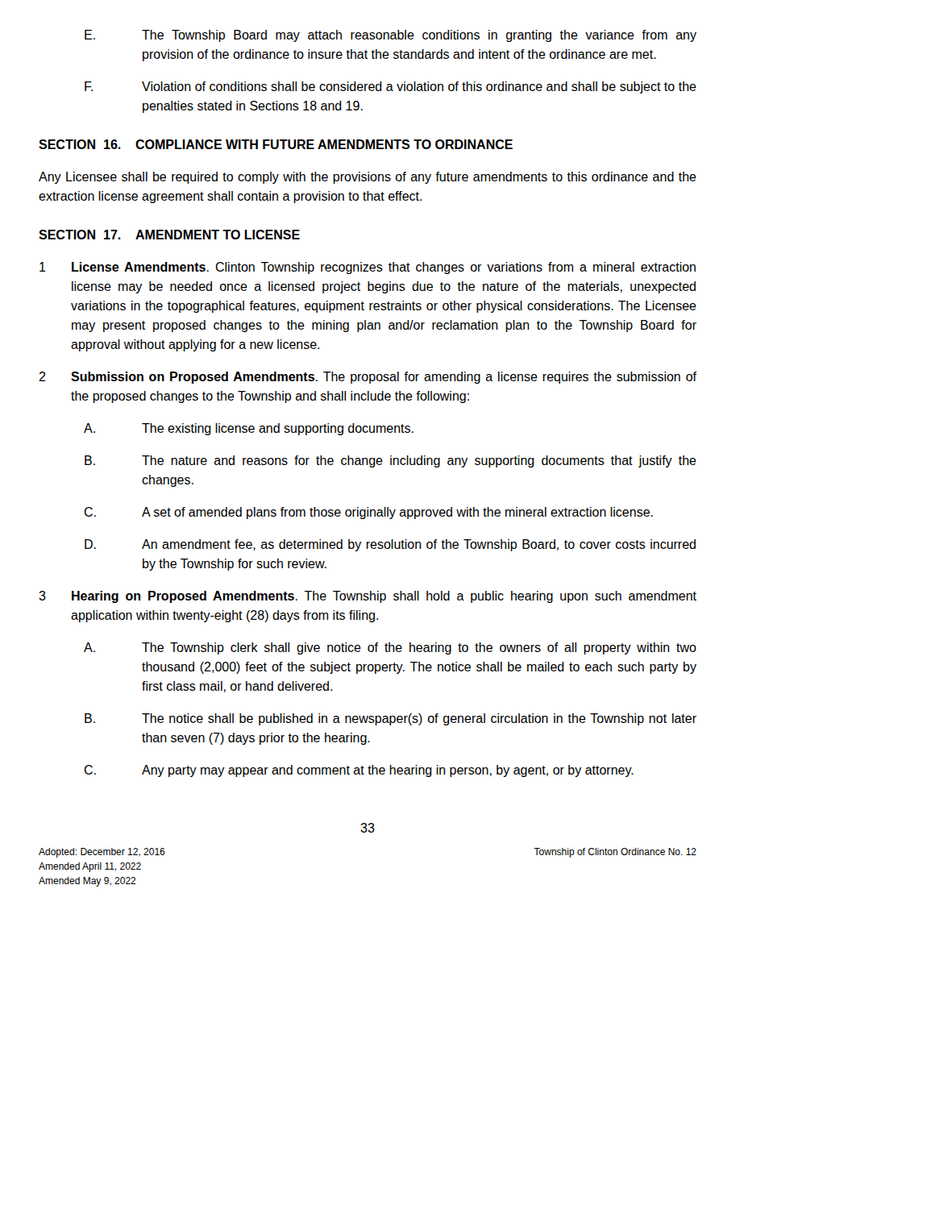E.
The Township Board may attach reasonable conditions in granting the variance from any provision of the ordinance to insure that the standards and intent of the ordinance are met.
F.
Violation of conditions shall be considered a violation of this ordinance and shall be subject to the penalties stated in Sections 18 and 19.
SECTION 16. COMPLIANCE WITH FUTURE AMENDMENTS TO ORDINANCE
Any Licensee shall be required to comply with the provisions of any future amendments to this ordinance and the extraction license agreement shall contain a provision to that effect.
SECTION 17. AMENDMENT TO LICENSE
1
License Amendments. Clinton Township recognizes that changes or variations from a mineral extraction license may be needed once a licensed project begins due to the nature of the materials, unexpected variations in the topographical features, equipment restraints or other physical considerations. The Licensee may present proposed changes to the mining plan and/or reclamation plan to the Township Board for approval without applying for a new license.
2
Submission on Proposed Amendments. The proposal for amending a license requires the submission of the proposed changes to the Township and shall include the following:
A.
The existing license and supporting documents.
B.
The nature and reasons for the change including any supporting documents that justify the changes.
C.
A set of amended plans from those originally approved with the mineral extraction license.
D.
An amendment fee, as determined by resolution of the Township Board, to cover costs incurred by the Township for such review.
3
Hearing on Proposed Amendments. The Township shall hold a public hearing upon such amendment application within twenty-eight (28) days from its filing.
A.
The Township clerk shall give notice of the hearing to the owners of all property within two thousand (2,000) feet of the subject property. The notice shall be mailed to each such party by first class mail, or hand delivered.
B.
The notice shall be published in a newspaper(s) of general circulation in the Township not later than seven (7) days prior to the hearing.
C.
Any party may appear and comment at the hearing in person, by agent, or by attorney.
33
Adopted: December 12, 2016
Amended April 11, 2022
Amended May 9, 2022
Township of Clinton Ordinance No. 12